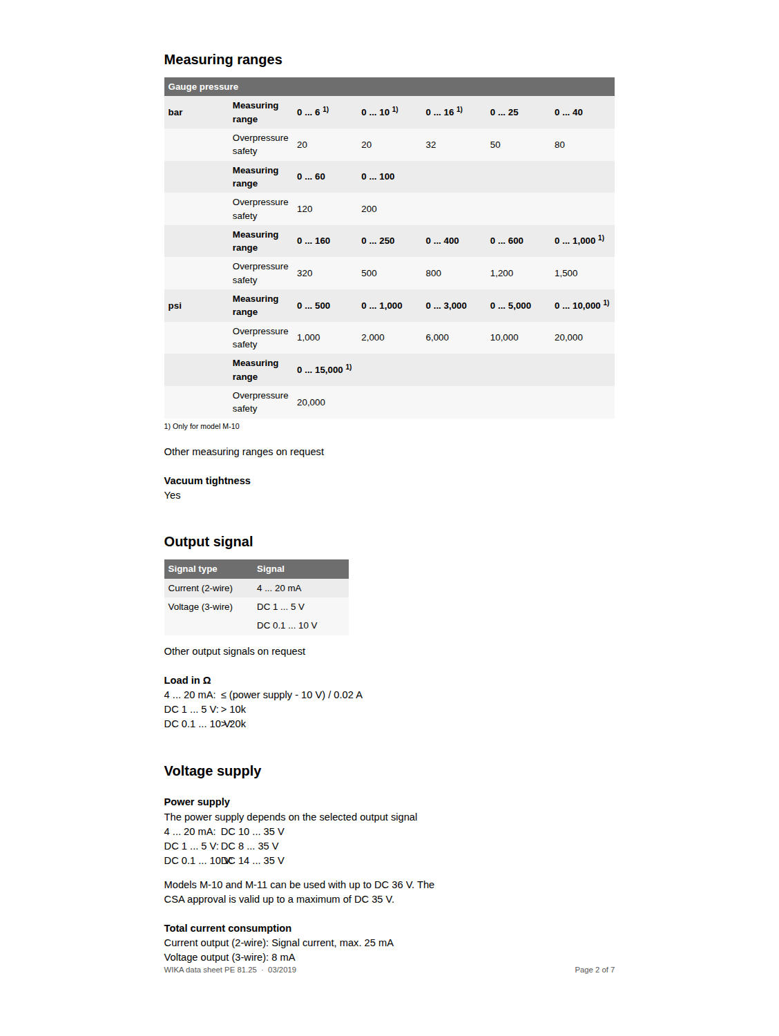Measuring ranges
| Gauge pressure |
| --- |
| bar | Measuring range | 0 ... 6 1) | 0 ... 10 1) | 0 ... 16 1) | 0 ... 25 | 0 ... 40 |
| | Overpressure safety | 20 | 20 | 32 | 50 | 80 |
| | Measuring range | 0 ... 60 | 0 ... 100 | | | |
| | Overpressure safety | 120 | 200 | | | |
| | Measuring range | 0 ... 160 | 0 ... 250 | 0 ... 400 | 0 ... 600 | 0 ... 1,000 1) |
| | Overpressure safety | 320 | 500 | 800 | 1,200 | 1,500 |
| psi | Measuring range | 0 ... 500 | 0 ... 1,000 | 0 ... 3,000 | 0 ... 5,000 | 0 ... 10,000 1) |
| | Overpressure safety | 1,000 | 2,000 | 6,000 | 10,000 | 20,000 |
| | Measuring range | 0 ... 15,000 1) | | | | |
| | Overpressure safety | 20,000 | | | | |
1) Only for model M-10
Other measuring ranges on request
Vacuum tightness
Yes
Output signal
| Signal type | Signal |
| --- | --- |
| Current (2-wire) | 4 ... 20 mA |
| Voltage (3-wire) | DC 1 ... 5 V |
| | DC 0.1 ... 10 V |
Other output signals on request
Load in Ω
4 ... 20 mA:
≤ (power supply - 10 V) / 0.02 A
DC 1 ... 5 V:
> 10k
DC 0.1 ... 10 V:
> 20k
Voltage supply
Power supply
The power supply depends on the selected output signal
4 ... 20 mA:
DC 10 ... 35 V
DC 1 ... 5 V:
DC 8 ... 35 V
DC 0.1 ... 10 V:
DC 14 ... 35 V
Models M-10 and M-11 can be used with up to DC 36 V. The
CSA approval is valid up to a maximum of DC 35 V.
Total current consumption
Current output (2-wire): Signal current, max. 25 mA
Voltage output (3-wire): 8 mA
WIKA data sheet PE 81.25 · 03/2019 Page 2 of 7